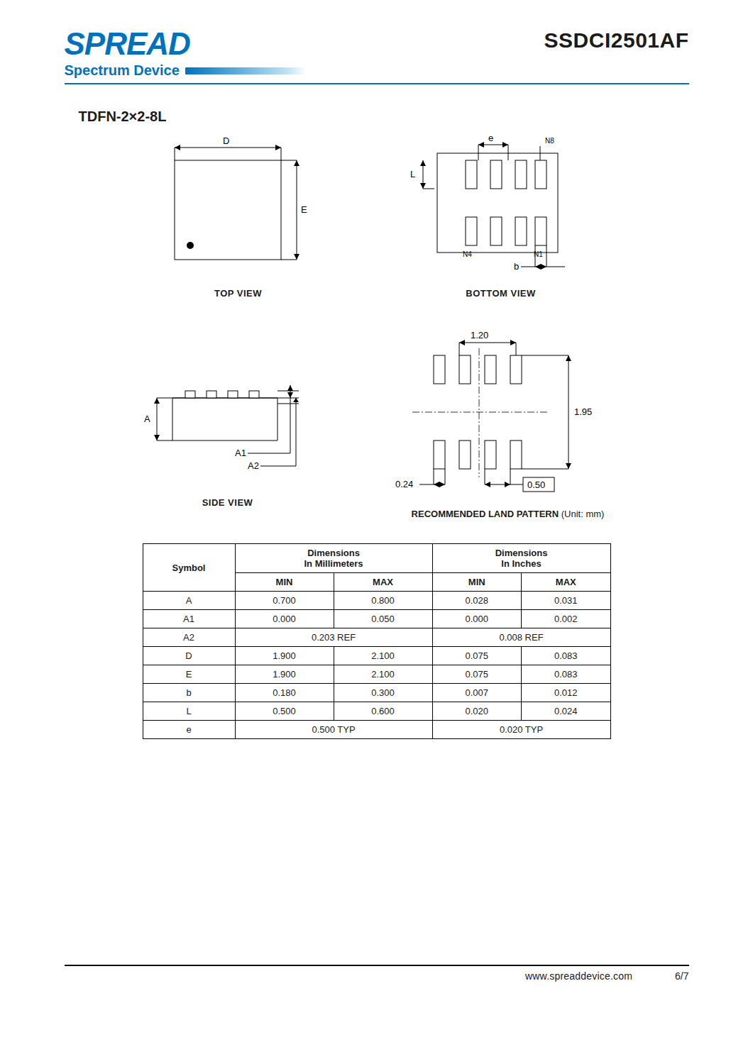SPREAD
Spectrum Device
SSDCI2501AF
TDFN-2×2-8L
D E
TOP VIEW
e N8 L N4 N1 b
BOTTOM VIEW
A A1 A2
SIDE VIEW
1.20 1.95 0.24 0.50
RECOMMENDED LAND PATTERN (Unit: mm)
| Symbol | Dimensions In Millimeters | Dimensions In Inches |
| --- | --- | --- |
| MIN | MAX | MIN | MAX |
| A | 0.700 | 0.800 | 0.028 | 0.031 |
| A1 | 0.000 | 0.050 | 0.000 | 0.002 |
| A2 | 0.203 REF | 0.008 REF |
| D | 1.900 | 2.100 | 0.075 | 0.083 |
| E | 1.900 | 2.100 | 0.075 | 0.083 |
| b | 0.180 | 0.300 | 0.007 | 0.012 |
| L | 0.500 | 0.600 | 0.020 | 0.024 |
| e | 0.500 TYP | 0.020 TYP |
www.spreaddevice.com 6/7